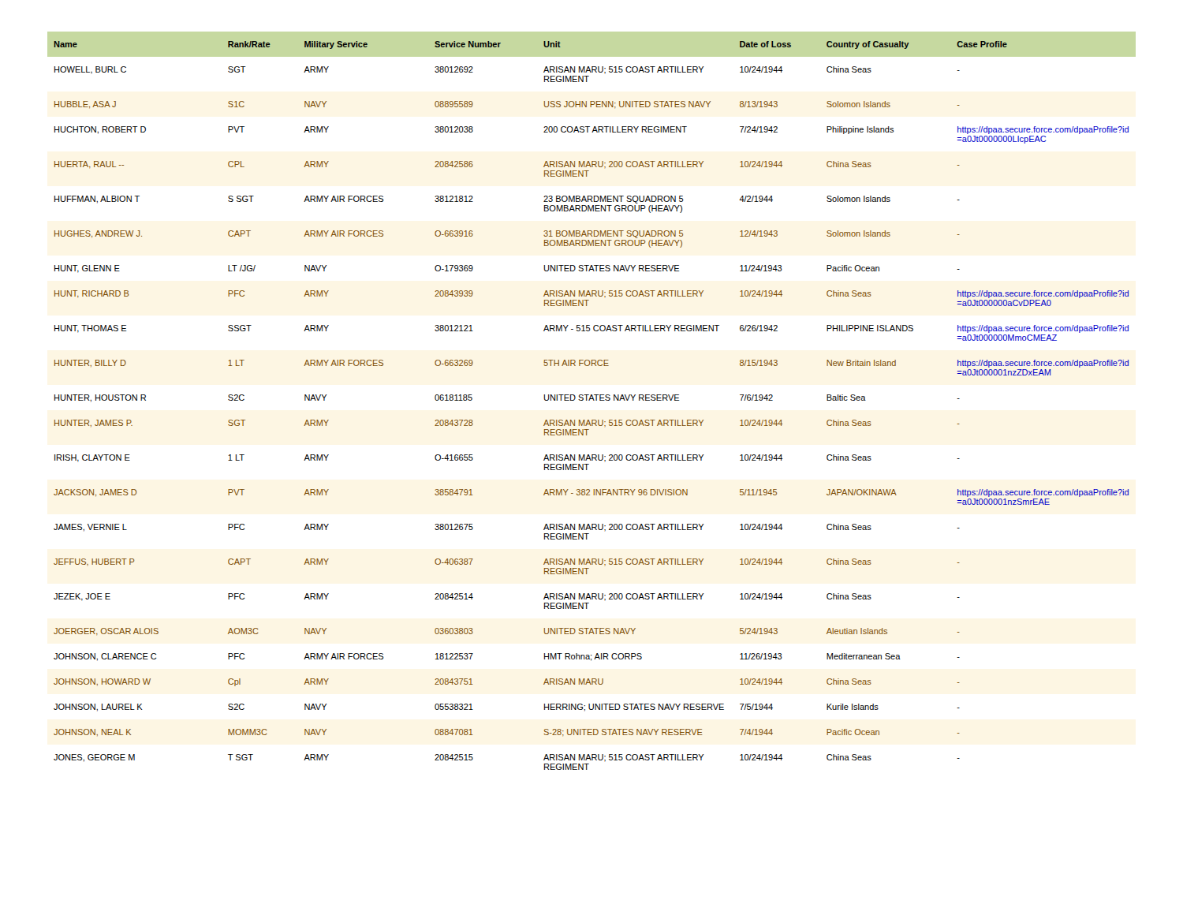| Name | Rank/Rate | Military Service | Service Number | Unit | Date of Loss | Country of Casualty | Case Profile |
| --- | --- | --- | --- | --- | --- | --- | --- |
| HOWELL, BURL C | SGT | ARMY | 38012692 | ARISAN MARU; 515 COAST ARTILLERY REGIMENT | 10/24/1944 | China Seas | - |
| HUBBLE, ASA J | S1C | NAVY | 08895589 | USS JOHN PENN; UNITED STATES NAVY | 8/13/1943 | Solomon Islands | - |
| HUCHTON, ROBERT D | PVT | ARMY | 38012038 | 200 COAST ARTILLERY REGIMENT | 7/24/1942 | Philippine Islands | https://dpaa.secure.force.com/dpaaProfile?id=a0Jt0000000LIcpEAC |
| HUERTA, RAUL -- | CPL | ARMY | 20842586 | ARISAN MARU; 200 COAST ARTILLERY REGIMENT | 10/24/1944 | China Seas | - |
| HUFFMAN, ALBION T | S SGT | ARMY AIR FORCES | 38121812 | 23 BOMBARDMENT SQUADRON 5 BOMBARDMENT GROUP (HEAVY) | 4/2/1944 | Solomon Islands | - |
| HUGHES, ANDREW J. | CAPT | ARMY AIR FORCES | O-663916 | 31 BOMBARDMENT SQUADRON 5 BOMBARDMENT GROUP (HEAVY) | 12/4/1943 | Solomon Islands | - |
| HUNT, GLENN E | LT /JG/ | NAVY | O-179369 | UNITED STATES NAVY RESERVE | 11/24/1943 | Pacific Ocean | - |
| HUNT, RICHARD B | PFC | ARMY | 20843939 | ARISAN MARU; 515 COAST ARTILLERY REGIMENT | 10/24/1944 | China Seas | https://dpaa.secure.force.com/dpaaProfile?id=a0Jt000000aCvDPEA0 |
| HUNT, THOMAS E | SSGT | ARMY | 38012121 | ARMY - 515 COAST ARTILLERY REGIMENT | 6/26/1942 | PHILIPPINE ISLANDS | https://dpaa.secure.force.com/dpaaProfile?id=a0Jt000000MmoCMEAZ |
| HUNTER, BILLY D | 1 LT | ARMY AIR FORCES | O-663269 | 5TH AIR FORCE | 8/15/1943 | New Britain Island | https://dpaa.secure.force.com/dpaaProfile?id=a0Jt000001nzZDxEAM |
| HUNTER, HOUSTON R | S2C | NAVY | 06181185 | UNITED STATES NAVY RESERVE | 7/6/1942 | Baltic Sea | - |
| HUNTER, JAMES P. | SGT | ARMY | 20843728 | ARISAN MARU; 515 COAST ARTILLERY REGIMENT | 10/24/1944 | China Seas | - |
| IRISH, CLAYTON E | 1 LT | ARMY | O-416655 | ARISAN MARU; 200 COAST ARTILLERY REGIMENT | 10/24/1944 | China Seas | - |
| JACKSON, JAMES D | PVT | ARMY | 38584791 | ARMY - 382 INFANTRY 96 DIVISION | 5/11/1945 | JAPAN/OKINAWA | https://dpaa.secure.force.com/dpaaProfile?id=a0Jt000001nzSmrEAE |
| JAMES, VERNIE L | PFC | ARMY | 38012675 | ARISAN MARU; 200 COAST ARTILLERY REGIMENT | 10/24/1944 | China Seas | - |
| JEFFUS, HUBERT P | CAPT | ARMY | O-406387 | ARISAN MARU; 515 COAST ARTILLERY REGIMENT | 10/24/1944 | China Seas | - |
| JEZEK, JOE E | PFC | ARMY | 20842514 | ARISAN MARU; 200 COAST ARTILLERY REGIMENT | 10/24/1944 | China Seas | - |
| JOERGER, OSCAR ALOIS | AOM3C | NAVY | 03603803 | UNITED STATES NAVY | 5/24/1943 | Aleutian Islands | - |
| JOHNSON, CLARENCE C | PFC | ARMY AIR FORCES | 18122537 | HMT Rohna; AIR CORPS | 11/26/1943 | Mediterranean Sea | - |
| JOHNSON, HOWARD W | Cpl | ARMY | 20843751 | ARISAN MARU | 10/24/1944 | China Seas | - |
| JOHNSON, LAUREL K | S2C | NAVY | 05538321 | HERRING; UNITED STATES NAVY RESERVE | 7/5/1944 | Kurile Islands | - |
| JOHNSON, NEAL K | MOMM3C | NAVY | 08847081 | S-28; UNITED STATES NAVY RESERVE | 7/4/1944 | Pacific Ocean | - |
| JONES, GEORGE M | T SGT | ARMY | 20842515 | ARISAN MARU; 515 COAST ARTILLERY REGIMENT | 10/24/1944 | China Seas | - |